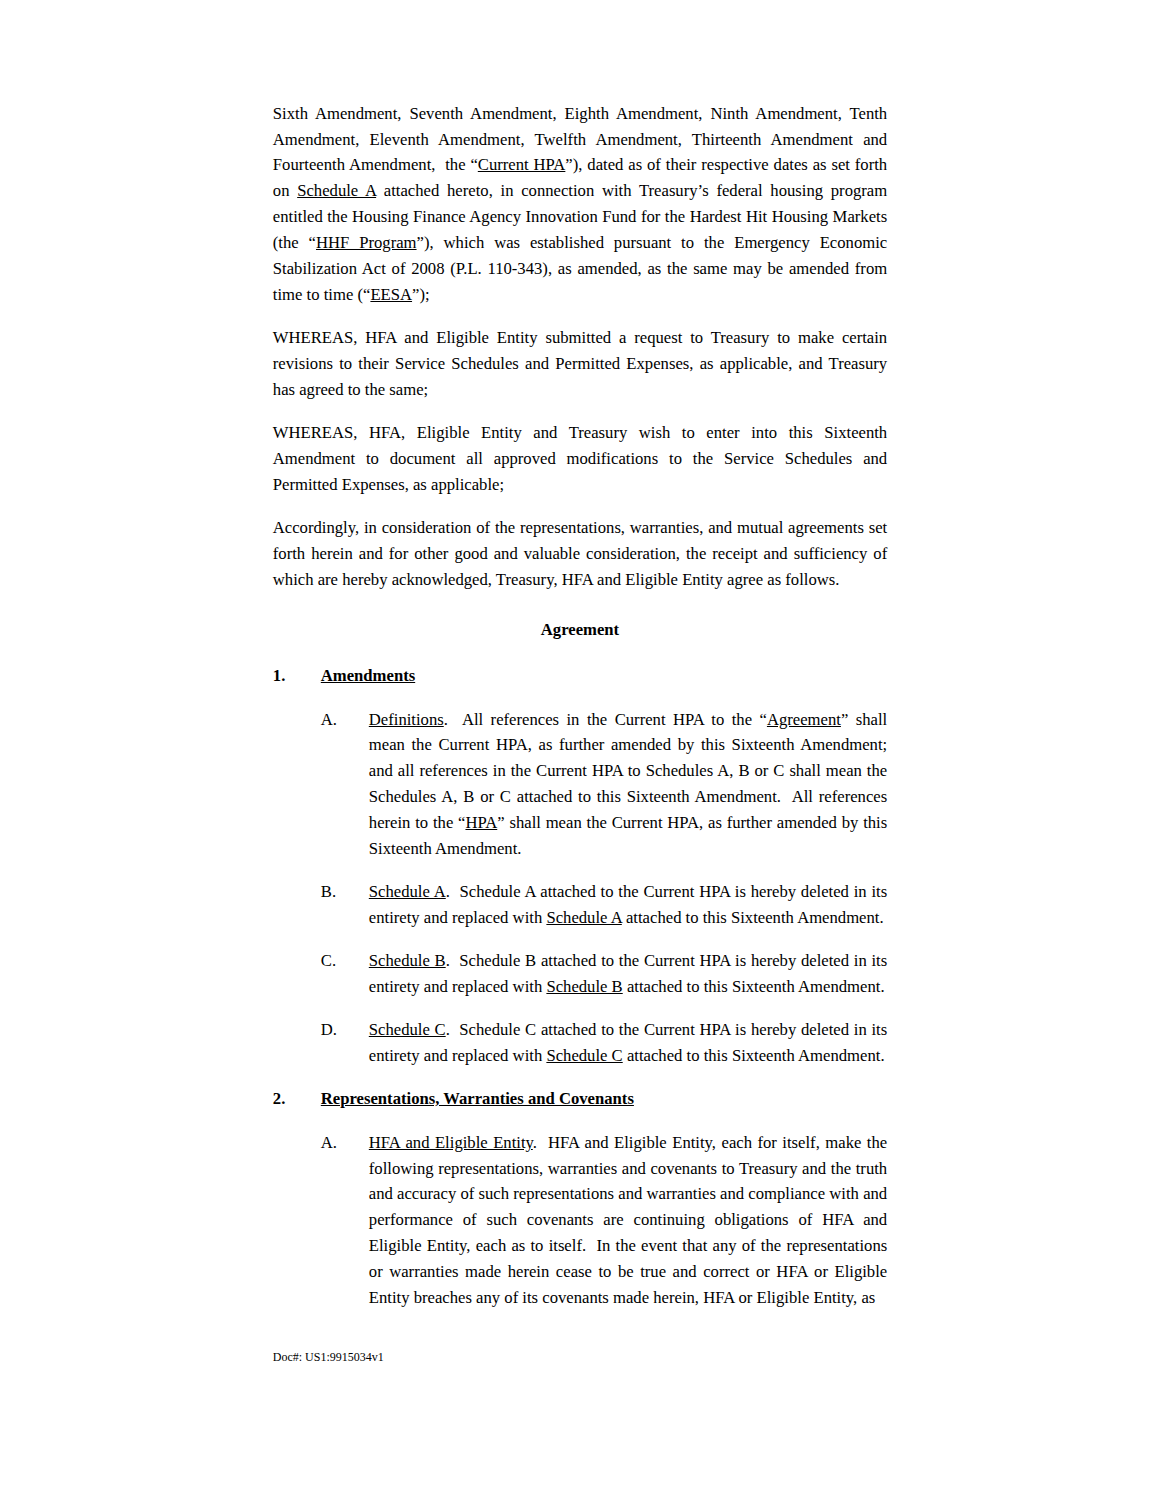Sixth Amendment, Seventh Amendment, Eighth Amendment, Ninth Amendment, Tenth Amendment, Eleventh Amendment, Twelfth Amendment, Thirteenth Amendment and Fourteenth Amendment, the “Current HPA”), dated as of their respective dates as set forth on Schedule A attached hereto, in connection with Treasury’s federal housing program entitled the Housing Finance Agency Innovation Fund for the Hardest Hit Housing Markets (the “HHF Program”), which was established pursuant to the Emergency Economic Stabilization Act of 2008 (P.L. 110-343), as amended, as the same may be amended from time to time (“EESA”);
WHEREAS, HFA and Eligible Entity submitted a request to Treasury to make certain revisions to their Service Schedules and Permitted Expenses, as applicable, and Treasury has agreed to the same;
WHEREAS, HFA, Eligible Entity and Treasury wish to enter into this Sixteenth Amendment to document all approved modifications to the Service Schedules and Permitted Expenses, as applicable;
Accordingly, in consideration of the representations, warranties, and mutual agreements set forth herein and for other good and valuable consideration, the receipt and sufficiency of which are hereby acknowledged, Treasury, HFA and Eligible Entity agree as follows.
Agreement
1.
Amendments
A.
Definitions. All references in the Current HPA to the “Agreement” shall mean the Current HPA, as further amended by this Sixteenth Amendment; and all references in the Current HPA to Schedules A, B or C shall mean the Schedules A, B or C attached to this Sixteenth Amendment. All references herein to the “HPA” shall mean the Current HPA, as further amended by this Sixteenth Amendment.
B.
Schedule A. Schedule A attached to the Current HPA is hereby deleted in its entirety and replaced with Schedule A attached to this Sixteenth Amendment.
C.
Schedule B. Schedule B attached to the Current HPA is hereby deleted in its entirety and replaced with Schedule B attached to this Sixteenth Amendment.
D.
Schedule C. Schedule C attached to the Current HPA is hereby deleted in its entirety and replaced with Schedule C attached to this Sixteenth Amendment.
2.
Representations, Warranties and Covenants
A.
HFA and Eligible Entity. HFA and Eligible Entity, each for itself, make the following representations, warranties and covenants to Treasury and the truth and accuracy of such representations and warranties and compliance with and performance of such covenants are continuing obligations of HFA and Eligible Entity, each as to itself. In the event that any of the representations or warranties made herein cease to be true and correct or HFA or Eligible Entity breaches any of its covenants made herein, HFA or Eligible Entity, as
Doc#: US1:9915034v1